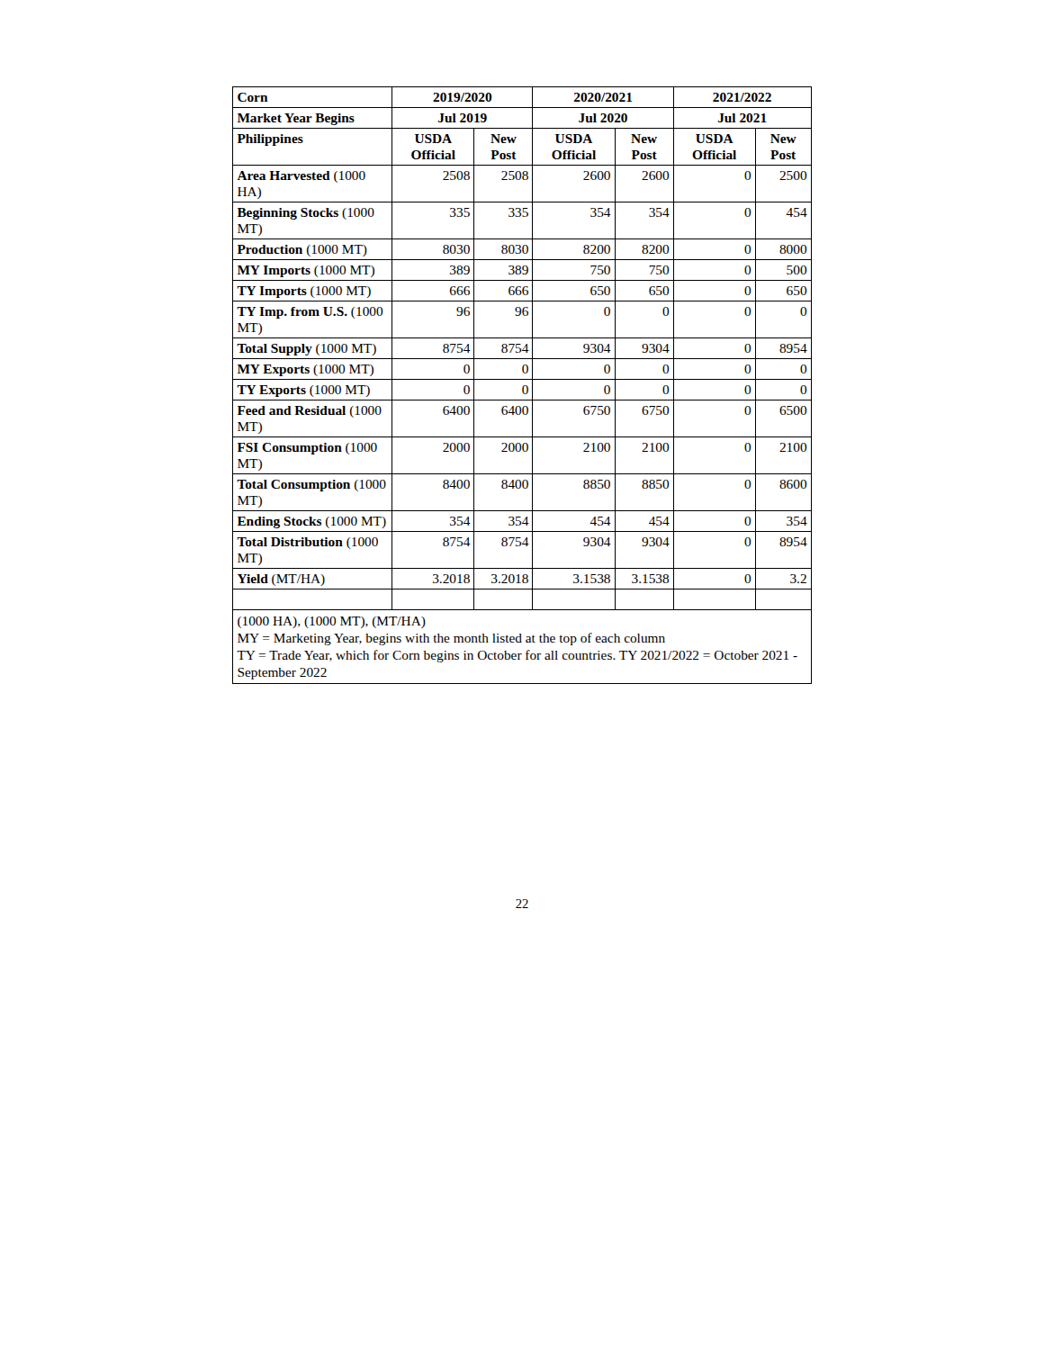| Corn | 2019/2020 | 2020/2021 | 2021/2022 |
| Market Year Begins | Jul 2019 | Jul 2020 | Jul 2021 |
| Philippines | USDA Official | New Post | USDA Official | New Post | USDA Official | New Post |
| Area Harvested (1000 HA) | 2508 | 2508 | 2600 | 2600 | 0 | 2500 |
| Beginning Stocks (1000 MT) | 335 | 335 | 354 | 354 | 0 | 454 |
| Production (1000 MT) | 8030 | 8030 | 8200 | 8200 | 0 | 8000 |
| MY Imports (1000 MT) | 389 | 389 | 750 | 750 | 0 | 500 |
| TY Imports (1000 MT) | 666 | 666 | 650 | 650 | 0 | 650 |
| TY Imp. from U.S. (1000 MT) | 96 | 96 | 0 | 0 | 0 | 0 |
| Total Supply (1000 MT) | 8754 | 8754 | 9304 | 9304 | 0 | 8954 |
| MY Exports (1000 MT) | 0 | 0 | 0 | 0 | 0 | 0 |
| TY Exports (1000 MT) | 0 | 0 | 0 | 0 | 0 | 0 |
| Feed and Residual (1000 MT) | 6400 | 6400 | 6750 | 6750 | 0 | 6500 |
| FSI Consumption (1000 MT) | 2000 | 2000 | 2100 | 2100 | 0 | 2100 |
| Total Consumption (1000 MT) | 8400 | 8400 | 8850 | 8850 | 0 | 8600 |
| Ending Stocks (1000 MT) | 354 | 354 | 454 | 454 | 0 | 354 |
| Total Distribution (1000 MT) | 8754 | 8754 | 9304 | 9304 | 0 | 8954 |
| Yield (MT/HA) | 3.2018 | 3.2018 | 3.1538 | 3.1538 | 0 | 3.2 |
| (1000 HA), (1000 MT), (MT/HA) MY = Marketing Year, begins with the month listed at the top of each column TY = Trade Year, which for Corn begins in October for all countries. TY 2021/2022 = October 2021 - September 2022 |
22